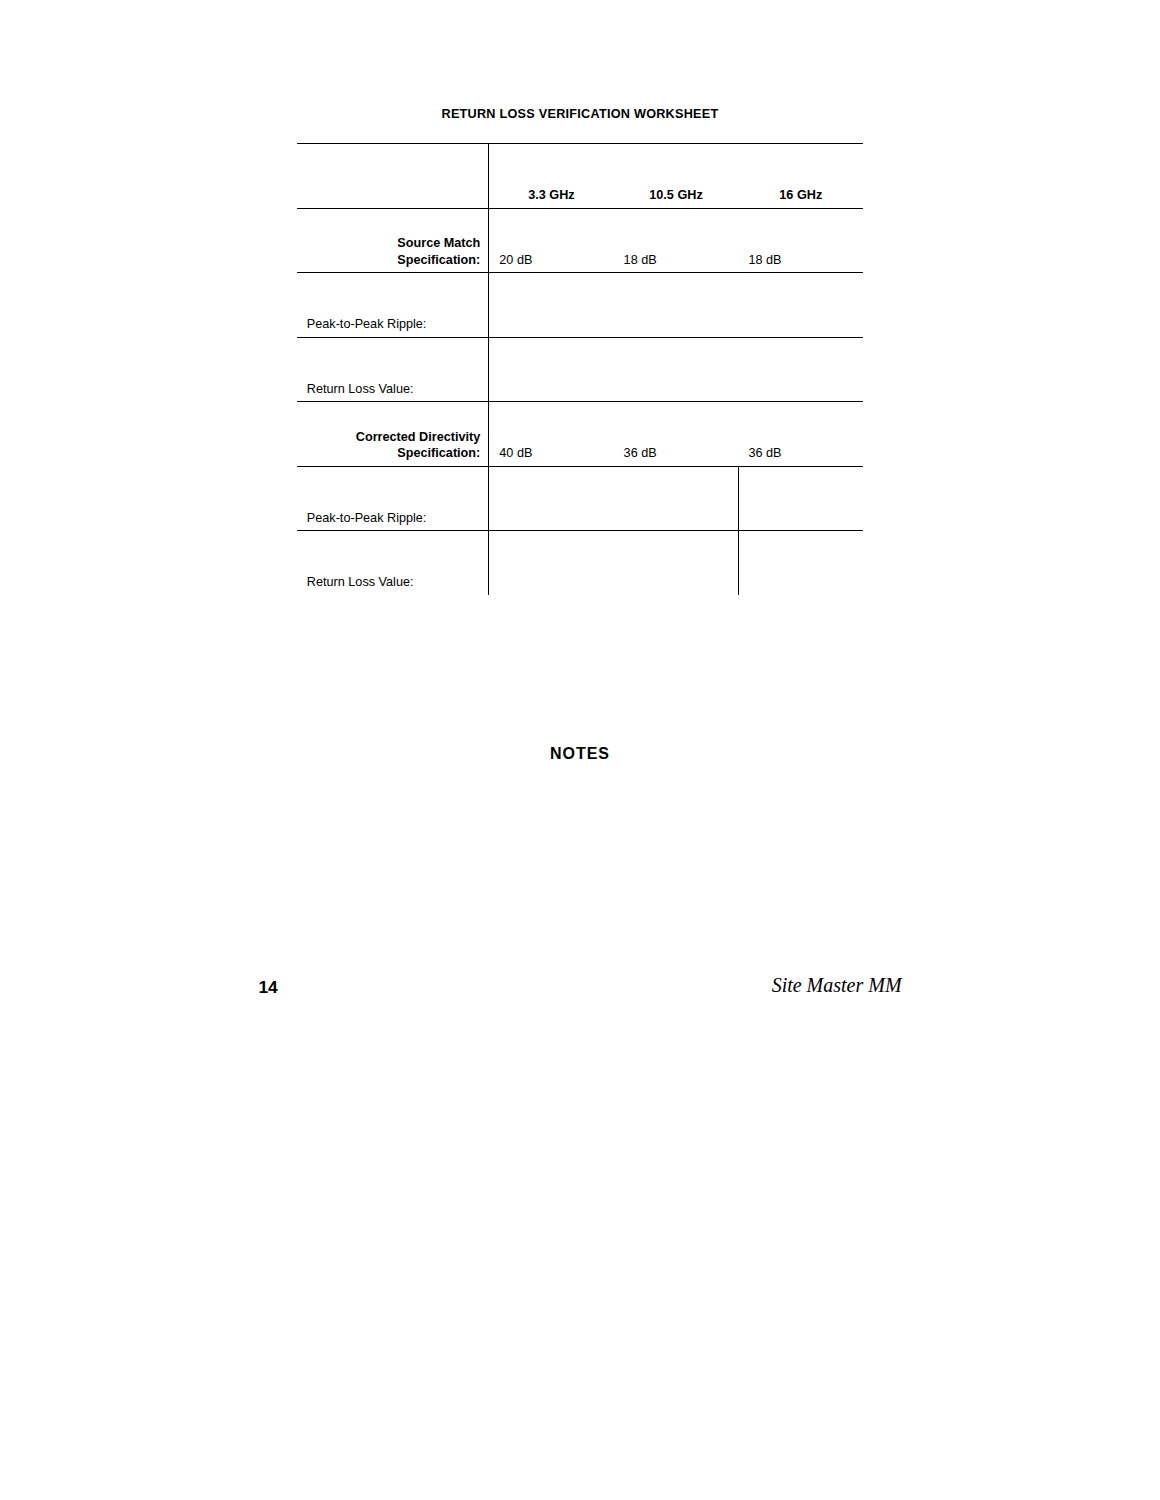RETURN LOSS VERIFICATION WORKSHEET
| | 3.3 GHz | 10.5 GHz | 16 GHz |
| --- | --- | --- | --- |
| Source Match Specification: | 20 dB | 18 dB | 18 dB |
| Peak-to-Peak Ripple: | | | |
| Return Loss Value: | | | |
| Corrected Directivity Specification: | 40 dB | 36 dB | 36 dB |
| Peak-to-Peak Ripple: | | | |
| Return Loss Value: | | | |
NOTES
14
Site Master MM